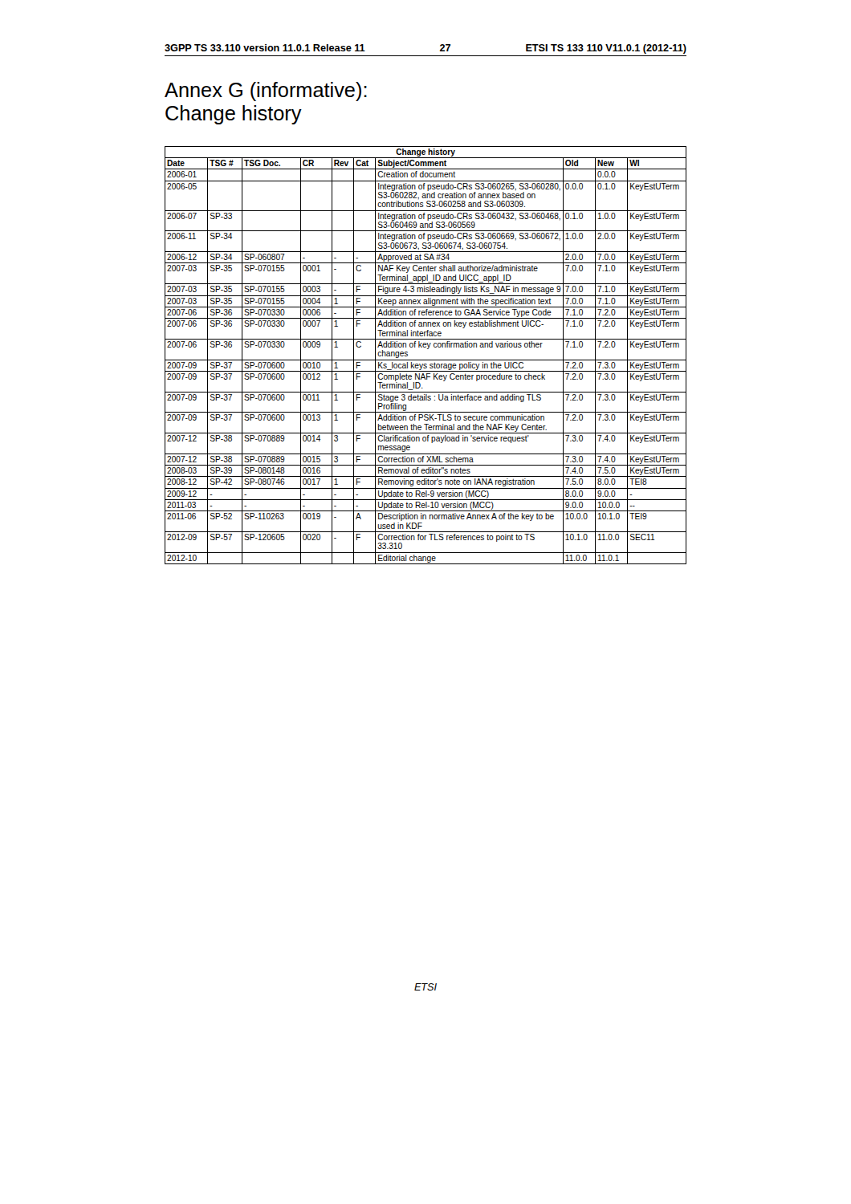3GPP TS 33.110 version 11.0.1 Release 11
27
ETSI TS 133 110 V11.0.1 (2012-11)
Annex G (informative):Change history
Change history
| Date | TSG # | TSG Doc. | CR | Rev | Cat | Subject/Comment | Old | New | WI |
| --- | --- | --- | --- | --- | --- | --- | --- | --- | --- |
| 2006-01 | | | | | | Creation of document | | 0.0.0 | |
| 2006-05 | | | | | | Integration of pseudo-CRs S3-060265, S3-060280, S3-060282, and creation of annex based on contributions S3-060258 and S3-060309. | 0.0.0 | 0.1.0 | KeyEstUTerm |
| 2006-07 | SP-33 | | | | | Integration of pseudo-CRs S3-060432, S3-060468, S3-060469 and S3-060569 | 0.1.0 | 1.0.0 | KeyEstUTerm |
| 2006-11 | SP-34 | | | | | Integration of pseudo-CRs S3-060669, S3-060672, S3-060673, S3-060674, S3-060754. | 1.0.0 | 2.0.0 | KeyEstUTerm |
| 2006-12 | SP-34 | SP-060807 | - | - | - | Approved at SA #34 | 2.0.0 | 7.0.0 | KeyEstUTerm |
| 2007-03 | SP-35 | SP-070155 | 0001 | - | C | NAF Key Center shall authorize/administrate Terminal_appl_ID and UICC_appl_ID | 7.0.0 | 7.1.0 | KeyEstUTerm |
| 2007-03 | SP-35 | SP-070155 | 0003 | - | F | Figure 4-3 misleadingly lists Ks_NAF in message 9 | 7.0.0 | 7.1.0 | KeyEstUTerm |
| 2007-03 | SP-35 | SP-070155 | 0004 | 1 | F | Keep annex alignment with the specification text | 7.0.0 | 7.1.0 | KeyEstUTerm |
| 2007-06 | SP-36 | SP-070330 | 0006 | - | F | Addition of reference to GAA Service Type Code | 7.1.0 | 7.2.0 | KeyEstUTerm |
| 2007-06 | SP-36 | SP-070330 | 0007 | 1 | F | Addition of annex on key establishment UICC-Terminal interface | 7.1.0 | 7.2.0 | KeyEstUTerm |
| 2007-06 | SP-36 | SP-070330 | 0009 | 1 | C | Addition of key confirmation and various other changes | 7.1.0 | 7.2.0 | KeyEstUTerm |
| 2007-09 | SP-37 | SP-070600 | 0010 | 1 | F | Ks_local keys storage policy in the UICC | 7.2.0 | 7.3.0 | KeyEstUTerm |
| 2007-09 | SP-37 | SP-070600 | 0012 | 1 | F | Complete NAF Key Center procedure to check Terminal_ID. | 7.2.0 | 7.3.0 | KeyEstUTerm |
| 2007-09 | SP-37 | SP-070600 | 0011 | 1 | F | Stage 3 details : Ua interface and adding TLS Profiling | 7.2.0 | 7.3.0 | KeyEstUTerm |
| 2007-09 | SP-37 | SP-070600 | 0013 | 1 | F | Addition of PSK-TLS to secure communication between the Terminal and the NAF Key Center. | 7.2.0 | 7.3.0 | KeyEstUTerm |
| 2007-12 | SP-38 | SP-070889 | 0014 | 3 | F | Clarification of payload in 'service request' message | 7.3.0 | 7.4.0 | KeyEstUTerm |
| 2007-12 | SP-38 | SP-070889 | 0015 | 3 | F | Correction of XML schema | 7.3.0 | 7.4.0 | KeyEstUTerm |
| 2008-03 | SP-39 | SP-080148 | 0016 | | | Removal of editor"s notes | 7.4.0 | 7.5.0 | KeyEstUTerm |
| 2008-12 | SP-42 | SP-080746 | 0017 | 1 | F | Removing editor's note on IANA registration | 7.5.0 | 8.0.0 | TEI8 |
| 2009-12 | - | - | - | - | - | Update to Rel-9 version (MCC) | 8.0.0 | 9.0.0 | - |
| 2011-03 | - | - | - | - | - | Update to Rel-10 version (MCC) | 9.0.0 | 10.0.0 | -- |
| 2011-06 | SP-52 | SP-110263 | 0019 | - | A | Description in normative Annex A of the key to be used in KDF | 10.0.0 | 10.1.0 | TEI9 |
| 2012-09 | SP-57 | SP-120605 | 0020 | - | F | Correction for TLS references to point to TS 33.310 | 10.1.0 | 11.0.0 | SEC11 |
| 2012-10 | | | | | | Editorial change | 11.0.0 | 11.0.1 | |
ETSI